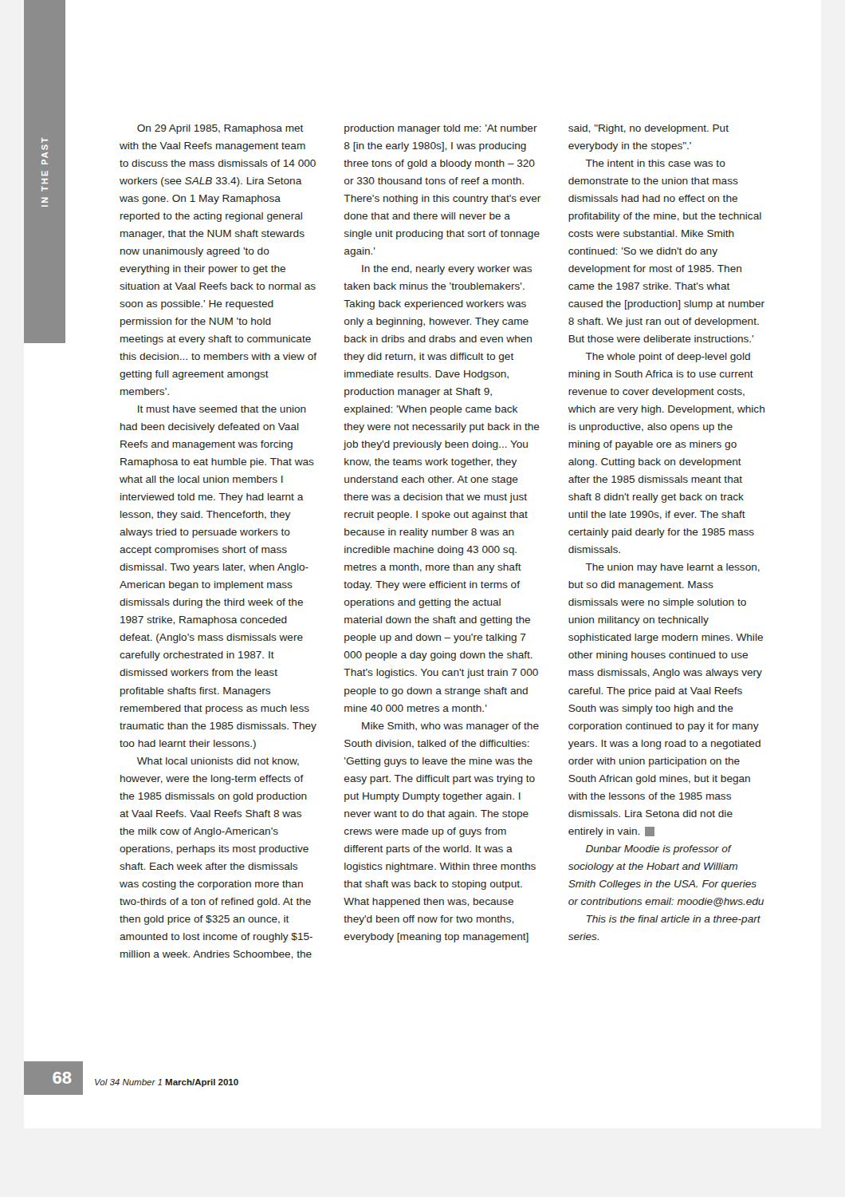In the past
On 29 April 1985, Ramaphosa met with the Vaal Reefs management team to discuss the mass dismissals of 14 000 workers (see SALB 33.4). Lira Setona was gone. On 1 May Ramaphosa reported to the acting regional general manager, that the NUM shaft stewards now unanimously agreed 'to do everything in their power to get the situation at Vaal Reefs back to normal as soon as possible.' He requested permission for the NUM 'to hold meetings at every shaft to communicate this decision... to members with a view of getting full agreement amongst members'.
It must have seemed that the union had been decisively defeated on Vaal Reefs and management was forcing Ramaphosa to eat humble pie. That was what all the local union members I interviewed told me. They had learnt a lesson, they said. Thenceforth, they always tried to persuade workers to accept compromises short of mass dismissal. Two years later, when Anglo-American began to implement mass dismissals during the third week of the 1987 strike, Ramaphosa conceded defeat. (Anglo's mass dismissals were carefully orchestrated in 1987. It dismissed workers from the least profitable shafts first. Managers remembered that process as much less traumatic than the 1985 dismissals. They too had learnt their lessons.)
What local unionists did not know, however, were the long-term effects of the 1985 dismissals on gold production at Vaal Reefs. Vaal Reefs Shaft 8 was the milk cow of Anglo-American's operations, perhaps its most productive shaft. Each week after the dismissals was costing the corporation more than two-thirds of a ton of refined gold. At the then gold price of $325 an ounce, it amounted to lost income of roughly $15-million a week. Andries Schoombee, the production manager told me: 'At number 8 [in the early 1980s], I was producing three tons of gold a bloody month – 320 or 330 thousand tons of reef a month. There's nothing in this country that's ever done that and there will never be a single unit producing that sort of tonnage again.'
In the end, nearly every worker was taken back minus the 'troublemakers'. Taking back experienced workers was only a beginning, however. They came back in dribs and drabs and even when they did return, it was difficult to get immediate results. Dave Hodgson, production manager at Shaft 9, explained: 'When people came back they were not necessarily put back in the job they'd previously been doing... You know, the teams work together, they understand each other. At one stage there was a decision that we must just recruit people. I spoke out against that because in reality number 8 was an incredible machine doing 43 000 sq. metres a month, more than any shaft today. They were efficient in terms of operations and getting the actual material down the shaft and getting the people up and down – you're talking 7 000 people a day going down the shaft. That's logistics. You can't just train 7 000 people to go down a strange shaft and mine 40 000 metres a month.'
Mike Smith, who was manager of the South division, talked of the difficulties: 'Getting guys to leave the mine was the easy part. The difficult part was trying to put Humpty Dumpty together again. I never want to do that again. The stope crews were made up of guys from different parts of the world. It was a logistics nightmare. Within three months that shaft was back to stoping output. What happened then was, because they'd been off now for two months, everybody [meaning top management] said, "Right, no development. Put everybody in the stopes".'
The intent in this case was to demonstrate to the union that mass dismissals had had no effect on the profitability of the mine, but the technical costs were substantial. Mike Smith continued: 'So we didn't do any development for most of 1985. Then came the 1987 strike. That's what caused the [production] slump at number 8 shaft. We just ran out of development. But those were deliberate instructions.'
The whole point of deep-level gold mining in South Africa is to use current revenue to cover development costs, which are very high. Development, which is unproductive, also opens up the mining of payable ore as miners go along. Cutting back on development after the 1985 dismissals meant that shaft 8 didn't really get back on track until the late 1990s, if ever. The shaft certainly paid dearly for the 1985 mass dismissals.
The union may have learnt a lesson, but so did management. Mass dismissals were no simple solution to union militancy on technically sophisticated large modern mines. While other mining houses continued to use mass dismissals, Anglo was always very careful. The price paid at Vaal Reefs South was simply too high and the corporation continued to pay it for many years. It was a long road to a negotiated order with union participation on the South African gold mines, but it began with the lessons of the 1985 mass dismissals. Lira Setona did not die entirely in vain.LB
Dunbar Moodie is professor of sociology at the Hobart and William Smith Colleges in the USA. For queries or contributions email: moodie@hws.edu
This is the final article in a three-part series.
68
Vol 34 Number 1 March/April 2010